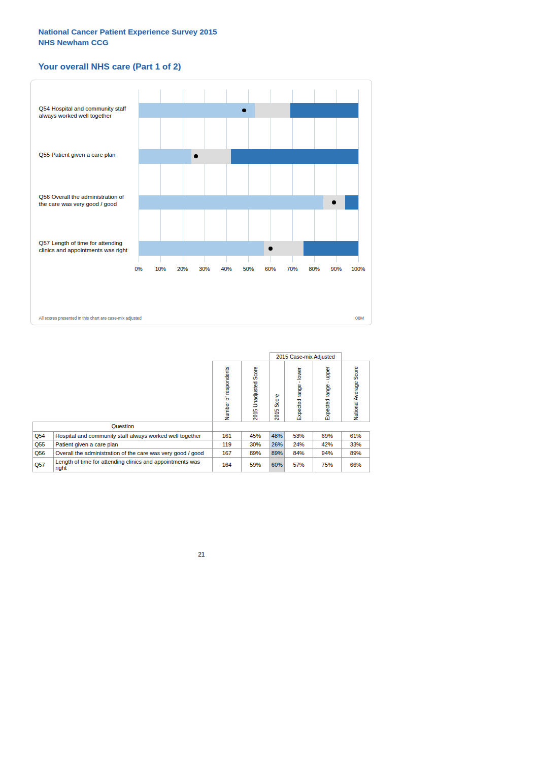National Cancer Patient Experience Survey 2015
NHS Newham CCG
Your overall NHS care (Part 1 of 2)
Q54 Hospital and community staff always worked well together
Q55 Patient given a care plan
Q56 Overall the administration of the care was very good / good
Q57 Length of time for attending clinics and appointments was right
0% 10% 20% 30% 40% 50% 60% 70% 80% 90% 100%
All scores presented in this chart are case-mix adjusted
08M
| | 2015 Case-mix Adjusted | |
| --- | --- | --- |
| | Number of respondents | 2015 Unadjusted Score | 2015 Score | Expected range - lower | Expected range - upper | National Average Score |
| Question | | | | | | |
| Q54 | Hospital and community staff always worked well together | 161 | 45% | 48% | 53% | 69% | 61% |
| Q55 | Patient given a care plan | 119 | 30% | 26% | 24% | 42% | 33% |
| Q56 | Overall the administration of the care was very good / good | 167 | 89% | 89% | 84% | 94% | 89% |
| Q57 | Length of time for attending clinics and appointments was right | 164 | 59% | 60% | 57% | 75% | 66% |
21